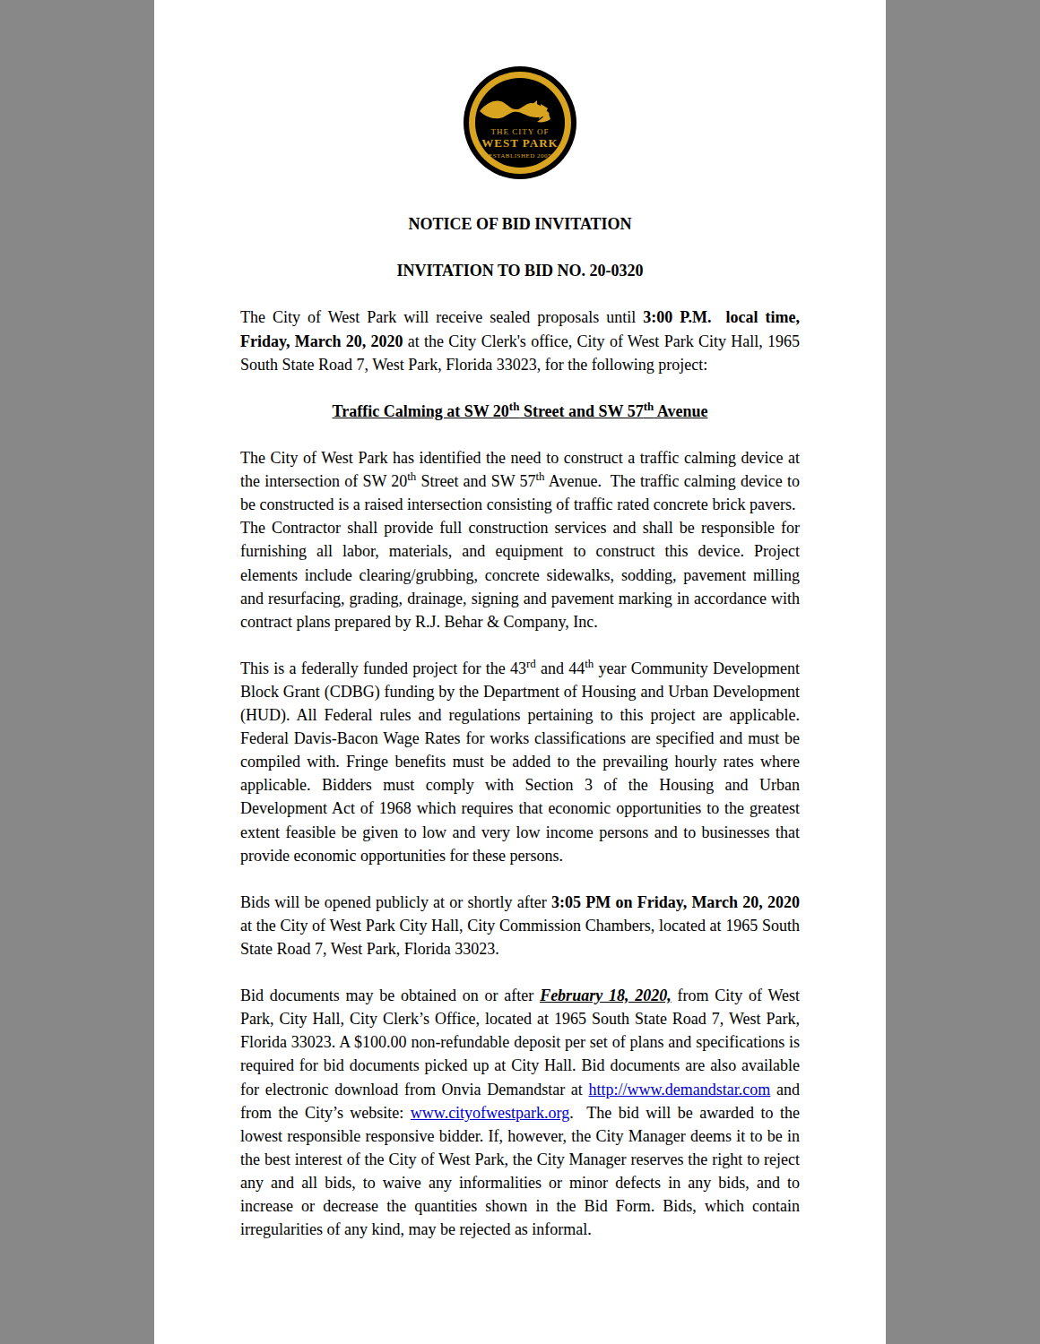THE CITY OF WEST PARK ESTABLISHED 2005
NOTICE OF BID INVITATION
INVITATION TO BID NO. 20-0320
The City of West Park will receive sealed proposals until 3:00 P.M. local time, Friday, March 20, 2020 at the City Clerk's office, City of West Park City Hall, 1965 South State Road 7, West Park, Florida 33023, for the following project:
Traffic Calming at SW 20th Street and SW 57th Avenue
The City of West Park has identified the need to construct a traffic calming device at the intersection of SW 20th Street and SW 57th Avenue. The traffic calming device to be constructed is a raised intersection consisting of traffic rated concrete brick pavers. The Contractor shall provide full construction services and shall be responsible for furnishing all labor, materials, and equipment to construct this device. Project elements include clearing/grubbing, concrete sidewalks, sodding, pavement milling and resurfacing, grading, drainage, signing and pavement marking in accordance with contract plans prepared by R.J. Behar & Company, Inc.
This is a federally funded project for the 43rd and 44th year Community Development Block Grant (CDBG) funding by the Department of Housing and Urban Development (HUD). All Federal rules and regulations pertaining to this project are applicable. Federal Davis-Bacon Wage Rates for works classifications are specified and must be compiled with. Fringe benefits must be added to the prevailing hourly rates where applicable. Bidders must comply with Section 3 of the Housing and Urban Development Act of 1968 which requires that economic opportunities to the greatest extent feasible be given to low and very low income persons and to businesses that provide economic opportunities for these persons.
Bids will be opened publicly at or shortly after 3:05 PM on Friday, March 20, 2020 at the City of West Park City Hall, City Commission Chambers, located at 1965 South State Road 7, West Park, Florida 33023.
Bid documents may be obtained on or after February 18, 2020, from City of West Park, City Hall, City Clerk’s Office, located at 1965 South State Road 7, West Park, Florida 33023. A $100.00 non-refundable deposit per set of plans and specifications is required for bid documents picked up at City Hall. Bid documents are also available for electronic download from Onvia Demandstar at http://www.demandstar.com and from the City’s website: www.cityofwestpark.org. The bid will be awarded to the lowest responsible responsive bidder. If, however, the City Manager deems it to be in the best interest of the City of West Park, the City Manager reserves the right to reject any and all bids, to waive any informalities or minor defects in any bids, and to increase or decrease the quantities shown in the Bid Form. Bids, which contain irregularities of any kind, may be rejected as informal.